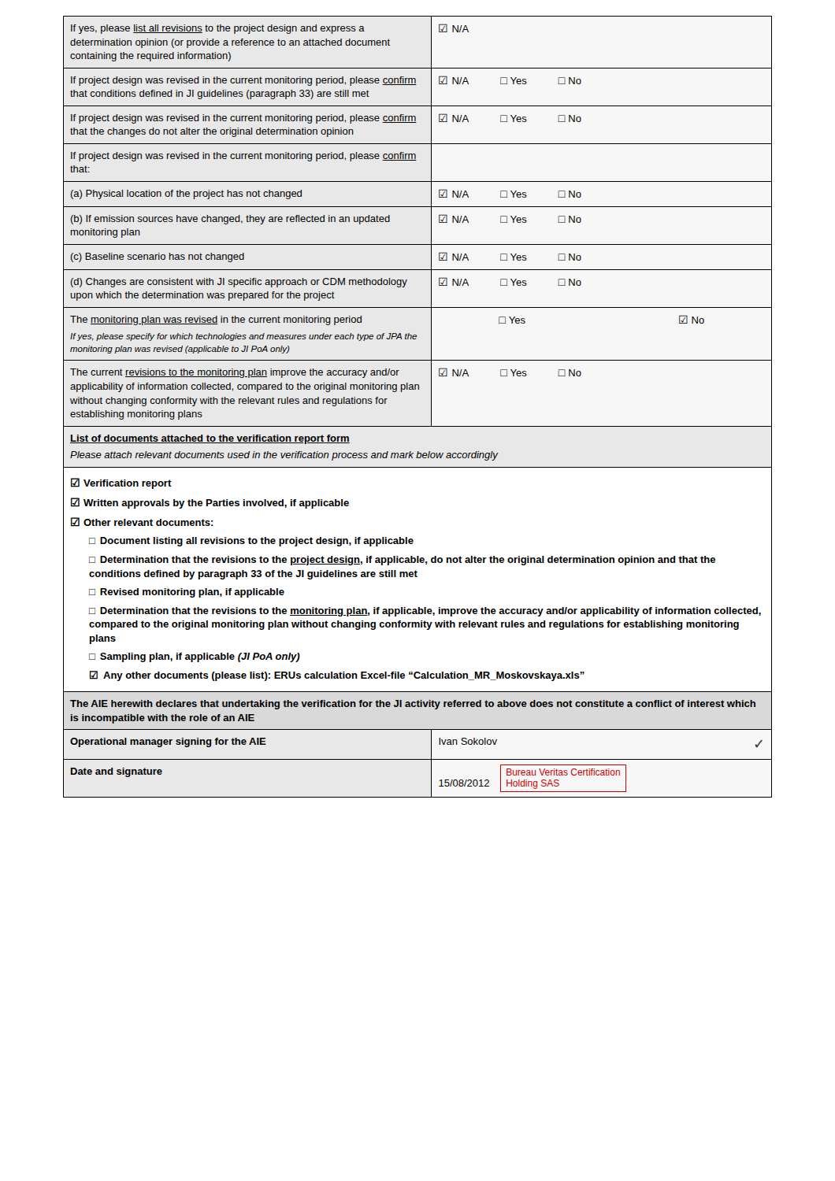| If yes, please list all revisions to the project design and express a determination opinion (or provide a reference to an attached document containing the required information) | N/A |
| If project design was revised in the current monitoring period, please confirm that conditions defined in JI guidelines (paragraph 33) are still met | N/A Yes No |
| If project design was revised in the current monitoring period, please confirm that the changes do not alter the original determination opinion | N/A Yes No |
| If project design was revised in the current monitoring period, please confirm that: | |
| (a) Physical location of the project has not changed | N/A Yes No |
| (b) If emission sources have changed, they are reflected in an updated monitoring plan | N/A Yes No |
| (c) Baseline scenario has not changed | N/A Yes No |
| (d) Changes are consistent with JI specific approach or CDM methodology upon which the determination was prepared for the project | N/A Yes No |
| The monitoring plan was revised in the current monitoring period If yes, please specify for which technologies and measures under each type of JPA the monitoring plan was revised (applicable to JI PoA only) | Yes No |
| The current revisions to the monitoring plan improve the accuracy and/or applicability of information collected, compared to the original monitoring plan without changing conformity with the relevant rules and regulations for establishing monitoring plans | N/A Yes No |
| List of documents attached to the verification report form Please attach relevant documents used in the verification process and mark below accordingly |
| Verification report Written approvals by the Parties involved, if applicable Other relevant documents: Document listing all revisions to the project design, if applicable Determination that the revisions to the project design , if applicable, do not alter the original determination opinion and that the conditions defined by paragraph 33 of the JI guidelines are still met Revised monitoring plan, if applicable Determination that the revisions to the monitoring plan , if applicable, improve the accuracy and/or applicability of information collected, compared to the original monitoring plan without changing conformity with relevant rules and regulations for establishing monitoring plans Sampling plan, if applicable (JI PoA only) Any other documents (please list): ERUs calculation Excel-file “Calculation_MR_Moskovskaya.xls” |
| The AIE herewith declares that undertaking the verification for the JI activity referred to above does not constitute a conflict of interest which is incompatible with the role of an AIE |
| Operational manager signing for the AIE | Ivan Sokolov ✓ |
| Date and signature | 15/08/2012 Bureau Veritas Certification Holding SAS |